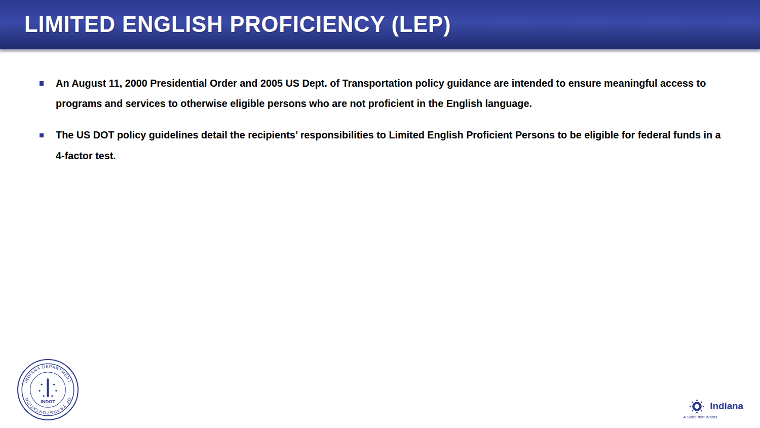LIMITED ENGLISH PROFICIENCY (LEP)
An August 11, 2000 Presidential Order and 2005 US Dept. of Transportation policy guidance are intended to ensure meaningful access to programs and services to otherwise eligible persons who are not proficient in the English language.
The US DOT policy guidelines detail the recipients’ responsibilities to Limited English Proficient Persons to be eligible for federal funds in a 4-factor test.
INDIANA DEPARTMENT OF TRANSPORTATION INDOT
Indiana A State that Works